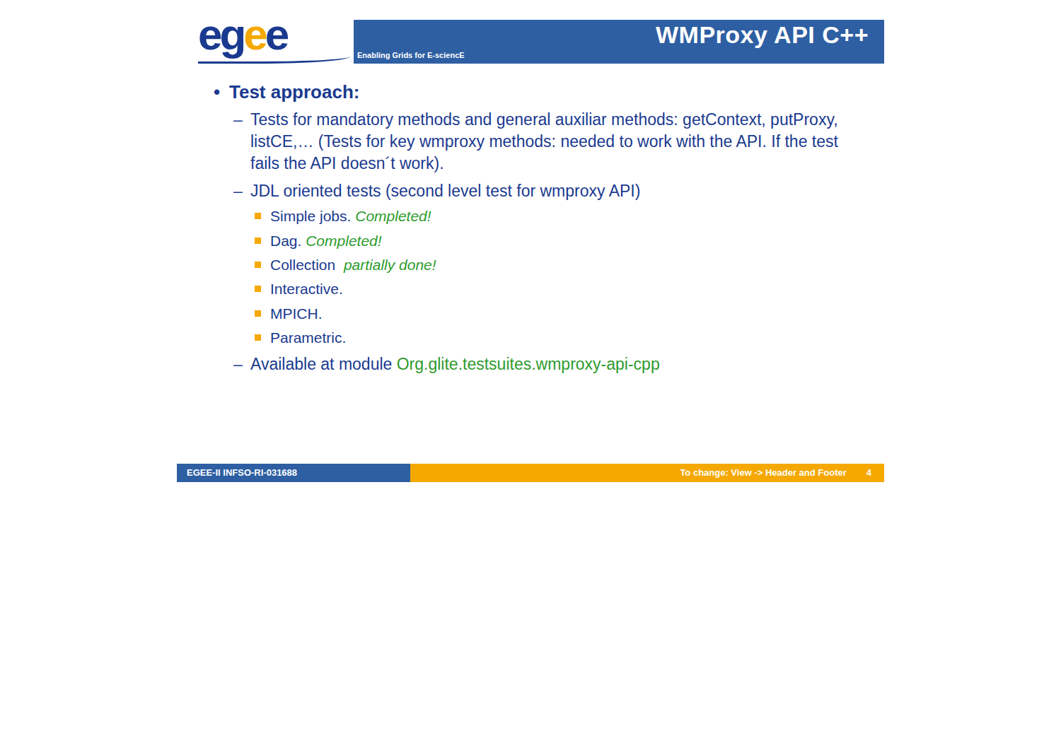WMProxy API C++
egee
Enabling Grids for E-sciencE
Test approach:
Tests for mandatory methods and general auxiliar methods: getContext, putProxy, listCE,… (Tests for key wmproxy methods: needed to work with the API. If the test fails the API doesn´t work).
JDL oriented tests (second level test for wmproxy API)
Simple jobs. Completed!
Dag. Completed!
Collection partially done!
Interactive.
MPICH.
Parametric.
Available at module Org.glite.testsuites.wmproxy-api-cpp
EGEE-II INFSO-RI-031688
To change: View -> Header and Footer4